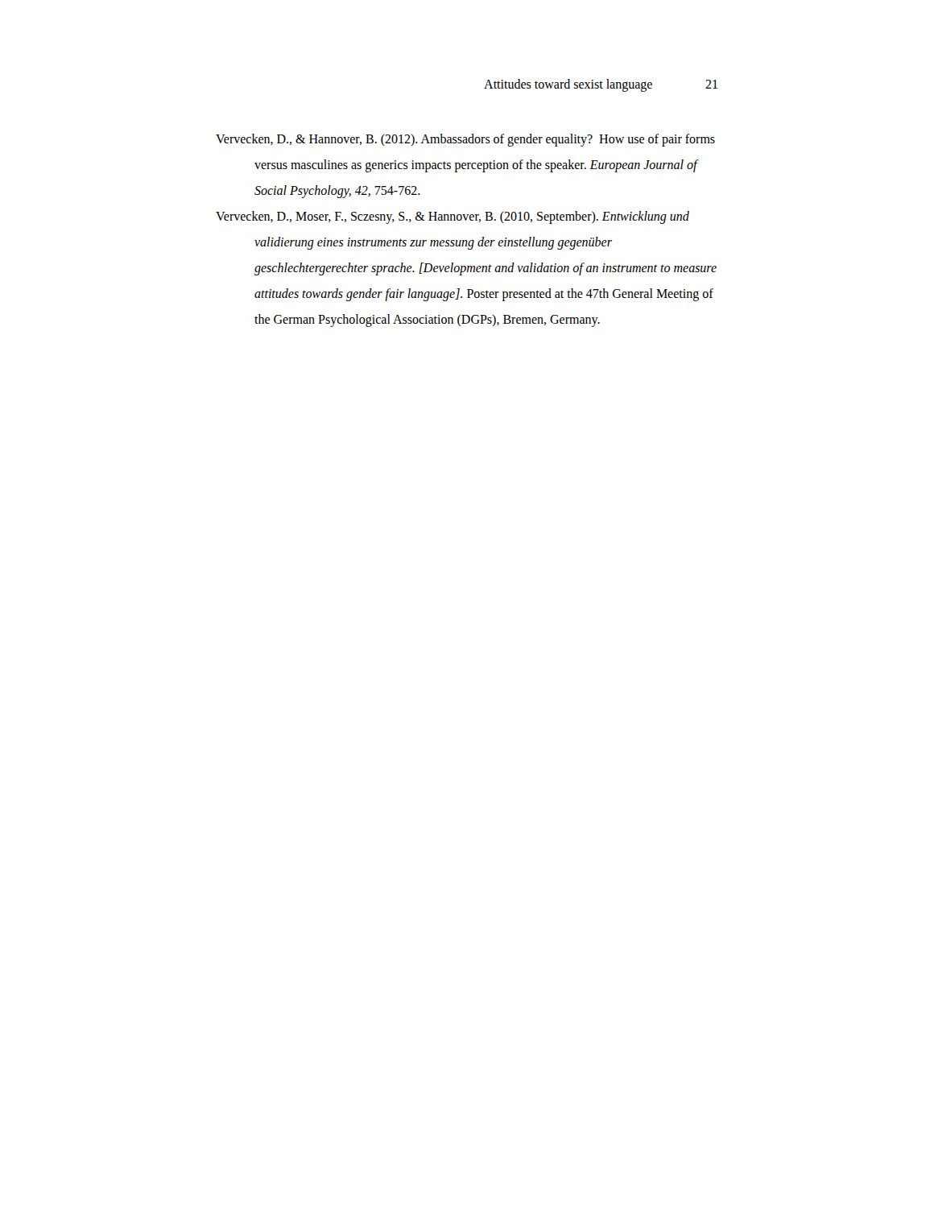Attitudes toward sexist language 21
Vervecken, D., & Hannover, B. (2012). Ambassadors of gender equality? How use of pair forms versus masculines as generics impacts perception of the speaker. European Journal of Social Psychology, 42, 754-762.
Vervecken, D., Moser, F., Sczesny, S., & Hannover, B. (2010, September). Entwicklung und validierung eines instruments zur messung der einstellung gegenüber geschlechtergerechter sprache. [Development and validation of an instrument to measure attitudes towards gender fair language]. Poster presented at the 47th General Meeting of the German Psychological Association (DGPs), Bremen, Germany.